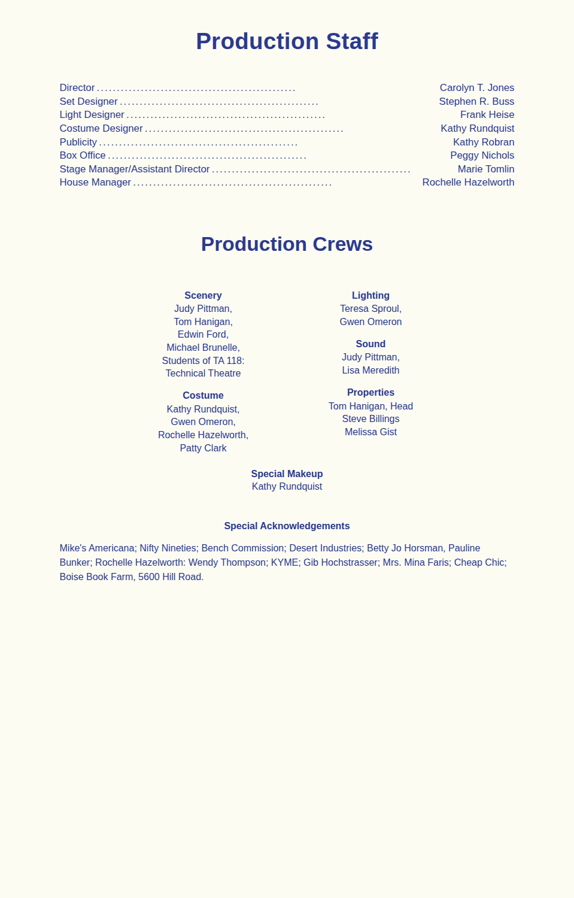Production Staff
Director.................................................. Carolyn T. Jones
Set Designer.................................................. Stephen R. Buss
Light Designer.................................................. Frank Heise
Costume Designer.................................................. Kathy Rundquist
Publicity.................................................. Kathy Robran
Box Office.................................................. Peggy Nichols
Stage Manager/Assistant Director.................................................. Marie Tomlin
House Manager.................................................. Rochelle Hazelworth
Production Crews
Scenery
Judy Pittman,
Tom Hanigan,
Edwin Ford,
Michael Brunelle,
Students of TA 118:
Technical Theatre
Costume
Kathy Rundquist,
Gwen Omeron,
Rochelle Hazelworth,
Patty Clark
Lighting
Teresa Sproul,
Gwen Omeron
Sound
Judy Pittman,
Lisa Meredith
Properties
Tom Hanigan, Head
Steve Billings
Melissa Gist
Special Makeup
Kathy Rundquist
Special Acknowledgements
Mike's Americana; Nifty Nineties; Bench Commission; Desert Industries; Betty Jo Horsman, Pauline Bunker; Rochelle Hazelworth: Wendy Thompson; KYME; Gib Hochstrasser; Mrs. Mina Faris; Cheap Chic; Boise Book Farm, 5600 Hill Road.